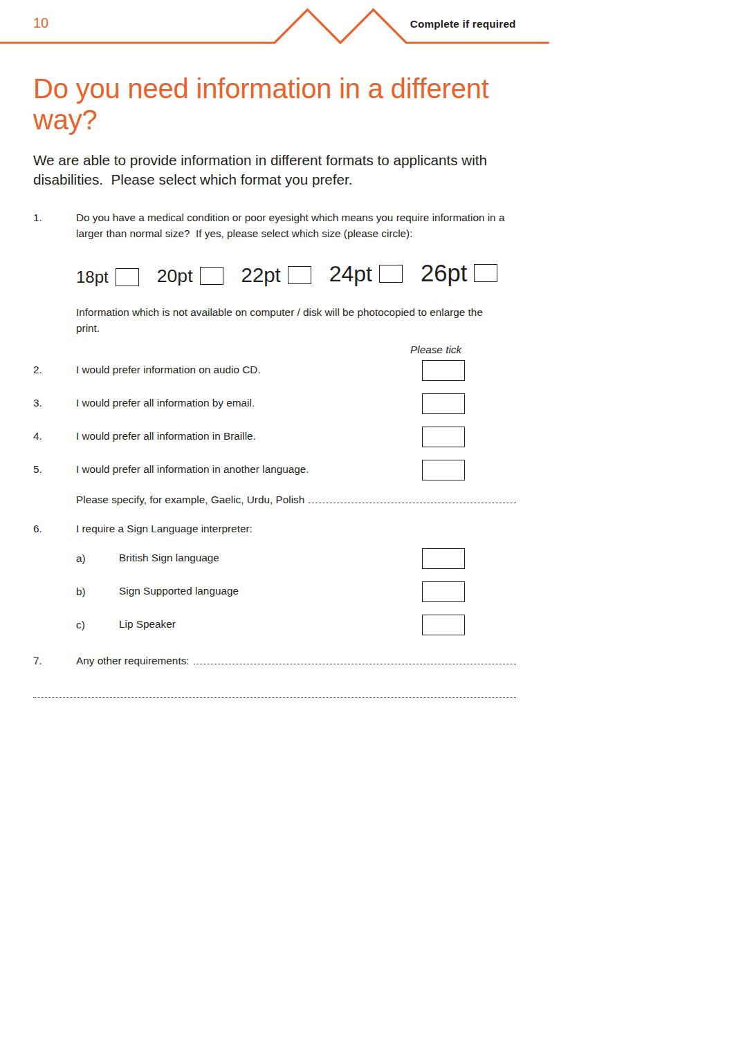10
Complete if required
Do you need information in a different way?
We are able to provide information in different formats to applicants with disabilities. Please select which format you prefer.
1.
Do you have a medical condition or poor eyesight which means you require information in a larger than normal size? If yes, please select which size (please circle):
18pt
20pt
22pt
24pt
26pt
Information which is not available on computer / disk will be photocopied to enlarge the print.
Please tick
2.
I would prefer information on audio CD.
3.
I would prefer all information by email.
4.
I would prefer all information in Braille.
5.
I would prefer all information in another language.
Please specify, for example, Gaelic, Urdu, Polish
6.
I require a Sign Language interpreter:
a)
British Sign language
b)
Sign Supported language
c)
Lip Speaker
7.
Any other requirements: